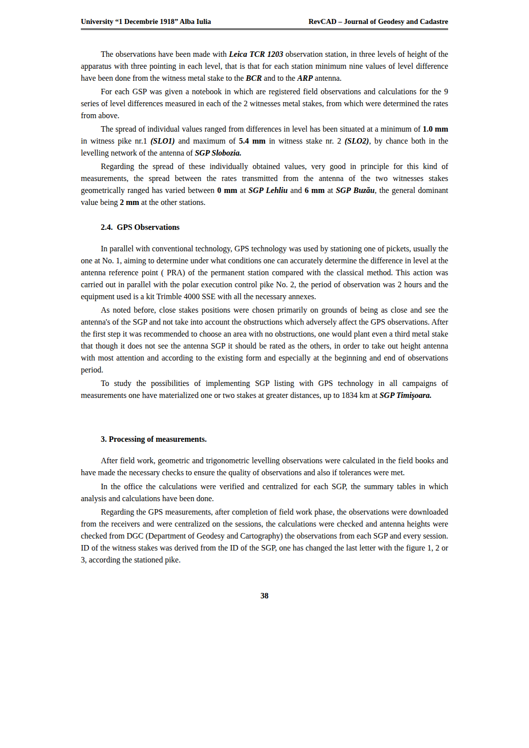University “1 Decembrie 1918” Alba Iulia RevCAD – Journal of Geodesy and Cadastre
The observations have been made with Leica TCR 1203 observation station, in three levels of height of the apparatus with three pointing in each level, that is that for each station minimum nine values of level difference have been done from the witness metal stake to the BCR and to the ARP antenna.
For each GSP was given a notebook in which are registered field observations and calculations for the 9 series of level differences measured in each of the 2 witnesses metal stakes, from which were determined the rates from above.
The spread of individual values ranged from differences in level has been situated at a minimum of 1.0 mm in witness pike nr.1 (SLO1) and maximum of 5.4 mm in witness stake nr. 2 (SLO2), by chance both in the levelling network of the antenna of SGP Slobozia.
Regarding the spread of these individually obtained values, very good in principle for this kind of measurements, the spread between the rates transmitted from the antenna of the two witnesses stakes geometrically ranged has varied between 0 mm at SGP Lehliu and 6 mm at SGP Buzău, the general dominant value being 2 mm at the other stations.
2.4. GPS Observations
In parallel with conventional technology, GPS technology was used by stationing one of pickets, usually the one at No. 1, aiming to determine under what conditions one can accurately determine the difference in level at the antenna reference point ( PRA) of the permanent station compared with the classical method. This action was carried out in parallel with the polar execution control pike No. 2, the period of observation was 2 hours and the equipment used is a kit Trimble 4000 SSE with all the necessary annexes.
As noted before, close stakes positions were chosen primarily on grounds of being as close and see the antenna's of the SGP and not take into account the obstructions which adversely affect the GPS observations. After the first step it was recommended to choose an area with no obstructions, one would plant even a third metal stake that though it does not see the antenna SGP it should be rated as the others, in order to take out height antenna with most attention and according to the existing form and especially at the beginning and end of observations period.
To study the possibilities of implementing SGP listing with GPS technology in all campaigns of measurements one have materialized one or two stakes at greater distances, up to 1834 km at SGP Timişoara.
3. Processing of measurements.
After field work, geometric and trigonometric levelling observations were calculated in the field books and have made the necessary checks to ensure the quality of observations and also if tolerances were met.
In the office the calculations were verified and centralized for each SGP, the summary tables in which analysis and calculations have been done.
Regarding the GPS measurements, after completion of field work phase, the observations were downloaded from the receivers and were centralized on the sessions, the calculations were checked and antenna heights were checked from DGC (Department of Geodesy and Cartography) the observations from each SGP and every session. ID of the witness stakes was derived from the ID of the SGP, one has changed the last letter with the figure 1, 2 or 3, according the stationed pike.
38